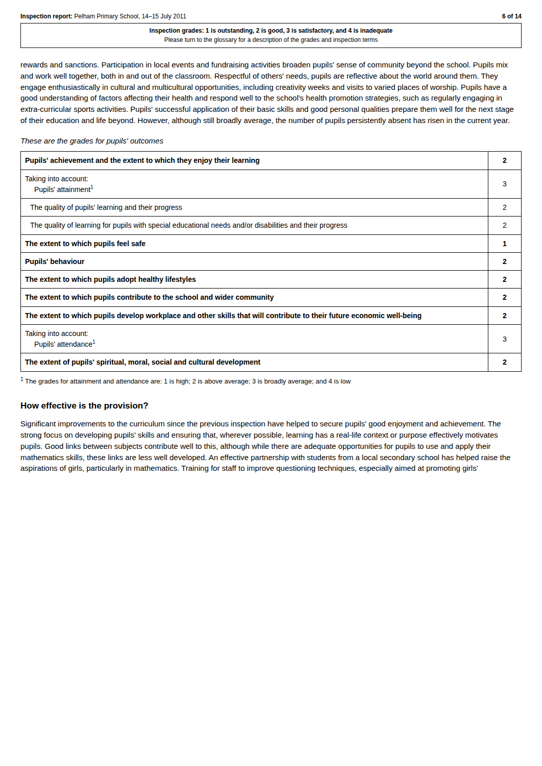Inspection report: Pelham Primary School, 14–15 July 2011
6 of 14
Inspection grades: 1 is outstanding, 2 is good, 3 is satisfactory, and 4 is inadequate
Please turn to the glossary for a description of the grades and inspection terms
rewards and sanctions. Participation in local events and fundraising activities broaden pupils' sense of community beyond the school. Pupils mix and work well together, both in and out of the classroom. Respectful of others' needs, pupils are reflective about the world around them. They engage enthusiastically in cultural and multicultural opportunities, including creativity weeks and visits to varied places of worship. Pupils have a good understanding of factors affecting their health and respond well to the school's health promotion strategies, such as regularly engaging in extra-curricular sports activities. Pupils' successful application of their basic skills and good personal qualities prepare them well for the next stage of their education and life beyond. However, although still broadly average, the number of pupils persistently absent has risen in the current year.
These are the grades for pupils' outcomes
| Pupils' achievement and the extent to which they enjoy their learning | 2 |
| Taking into account: Pupils' attainment 1 | 3 |
| The quality of pupils' learning and their progress | 2 |
| The quality of learning for pupils with special educational needs and/or disabilities and their progress | 2 |
| The extent to which pupils feel safe | 1 |
| Pupils' behaviour | 2 |
| The extent to which pupils adopt healthy lifestyles | 2 |
| The extent to which pupils contribute to the school and wider community | 2 |
| The extent to which pupils develop workplace and other skills that will contribute to their future economic well-being | 2 |
| Taking into account: Pupils' attendance 1 | 3 |
| The extent of pupils' spiritual, moral, social and cultural development | 2 |
1 The grades for attainment and attendance are: 1 is high; 2 is above average; 3 is broadly average; and 4 is low
How effective is the provision?
Significant improvements to the curriculum since the previous inspection have helped to secure pupils' good enjoyment and achievement. The strong focus on developing pupils' skills and ensuring that, wherever possible, learning has a real-life context or purpose effectively motivates pupils. Good links between subjects contribute well to this, although while there are adequate opportunities for pupils to use and apply their mathematics skills, these links are less well developed. An effective partnership with students from a local secondary school has helped raise the aspirations of girls, particularly in mathematics. Training for staff to improve questioning techniques, especially aimed at promoting girls'